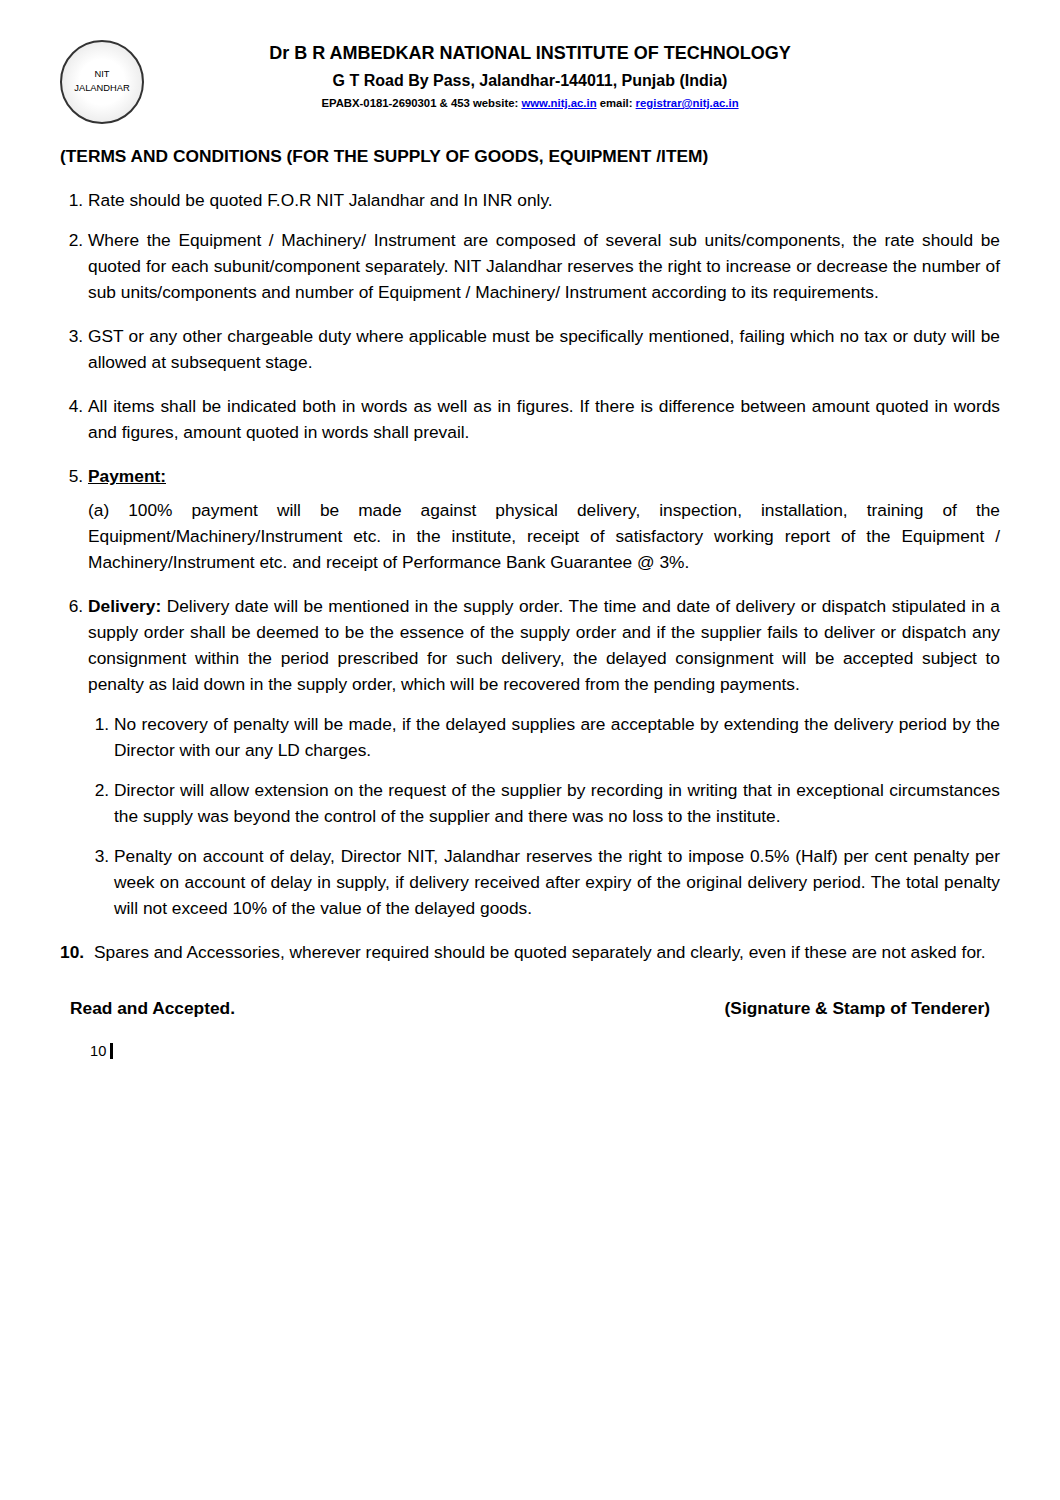NIT
JALANDHAR
Dr B R AMBEDKAR NATIONAL INSTITUTE OF TECHNOLOGY
G T Road By Pass, Jalandhar-144011, Punjab (India)
EPABX-0181-2690301 & 453 website: www.nitj.ac.in email: registrar@nitj.ac.in
(TERMS AND CONDITIONS (FOR THE SUPPLY OF GOODS, EQUIPMENT /ITEM)
Rate should be quoted F.O.R NIT Jalandhar and In INR only.
Where the Equipment / Machinery/ Instrument are composed of several sub units/components, the rate should be quoted for each subunit/component separately. NIT Jalandhar reserves the right to increase or decrease the number of sub units/components and number of Equipment / Machinery/ Instrument according to its requirements.
GST or any other chargeable duty where applicable must be specifically mentioned, failing which no tax or duty will be allowed at subsequent stage.
All items shall be indicated both in words as well as in figures. If there is difference between amount quoted in words and figures, amount quoted in words shall prevail.
Payment:
(a) 100% payment will be made against physical delivery, inspection, installation, training of the Equipment/Machinery/Instrument etc. in the institute, receipt of satisfactory working report of the Equipment / Machinery/Instrument etc. and receipt of Performance Bank Guarantee @ 3%.
Delivery: Delivery date will be mentioned in the supply order. The time and date of delivery or dispatch stipulated in a supply order shall be deemed to be the essence of the supply order and if the supplier fails to deliver or dispatch any consignment within the period prescribed for such delivery, the delayed consignment will be accepted subject to penalty as laid down in the supply order, which will be recovered from the pending payments.
No recovery of penalty will be made, if the delayed supplies are acceptable by extending the delivery period by the Director with our any LD charges.
Director will allow extension on the request of the supplier by recording in writing that in exceptional circumstances the supply was beyond the control of the supplier and there was no loss to the institute.
Penalty on account of delay, Director NIT, Jalandhar reserves the right to impose 0.5% (Half) per cent penalty per week on account of delay in supply, if delivery received after expiry of the original delivery period. The total penalty will not exceed 10% of the value of the delayed goods.
10. Spares and Accessories, wherever required should be quoted separately and clearly, even if these are not asked for.
Read and Accepted. (Signature & Stamp of Tenderer)
10